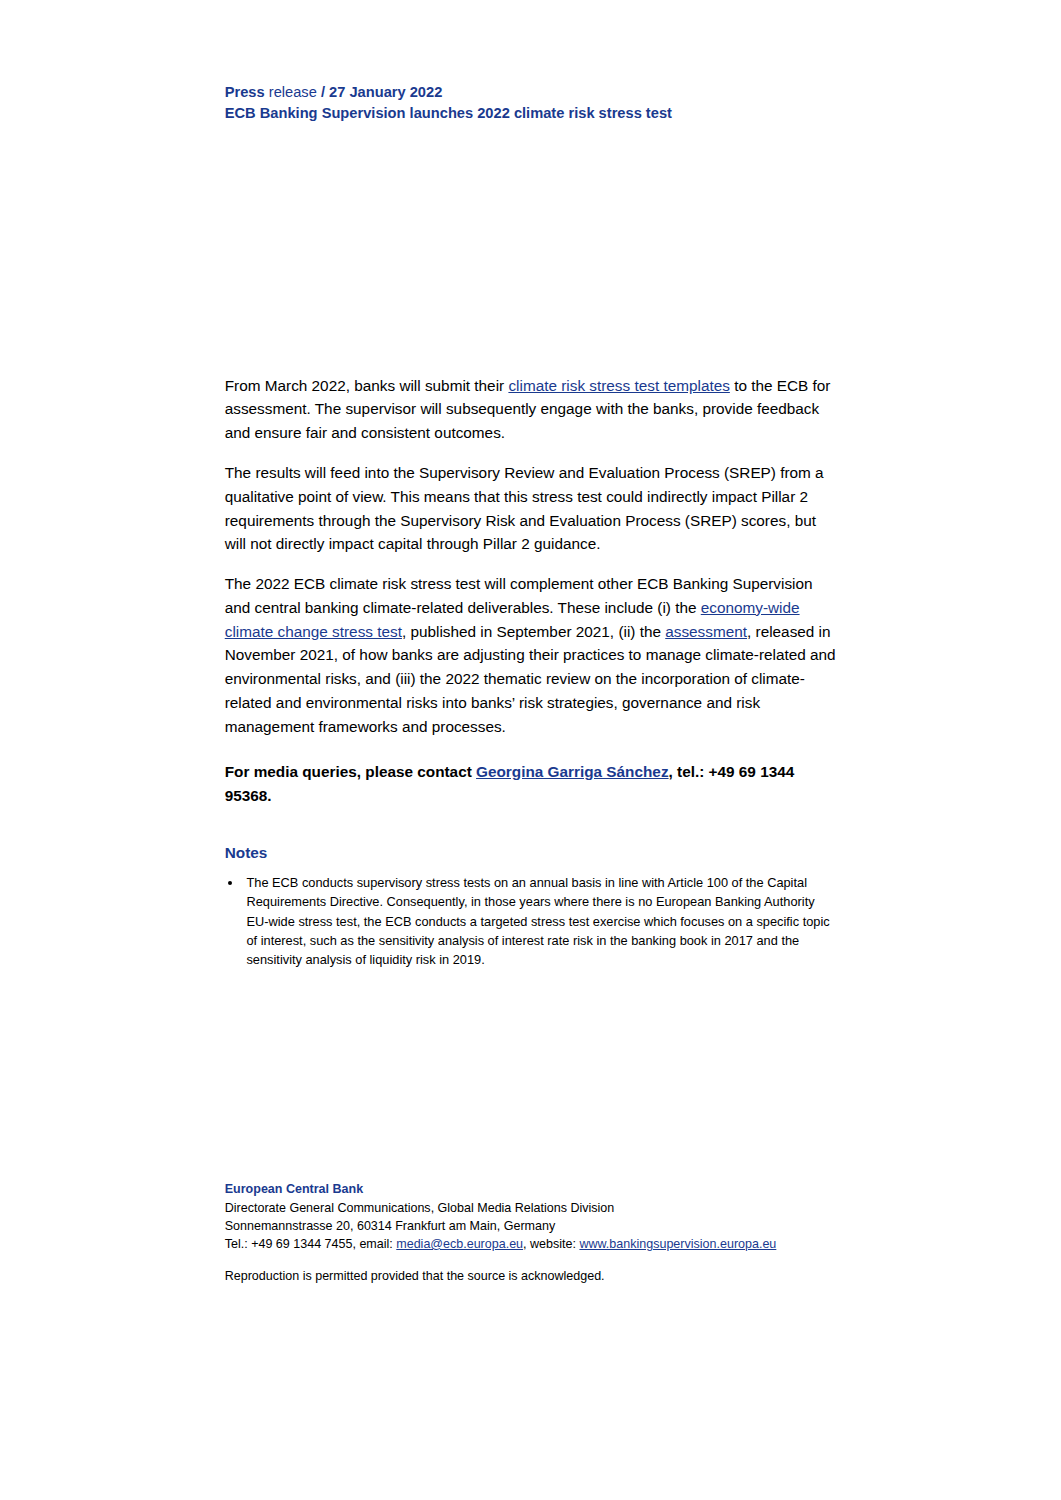Press release / 27 January 2022
ECB Banking Supervision launches 2022 climate risk stress test
From March 2022, banks will submit their climate risk stress test templates to the ECB for assessment. The supervisor will subsequently engage with the banks, provide feedback and ensure fair and consistent outcomes.
The results will feed into the Supervisory Review and Evaluation Process (SREP) from a qualitative point of view. This means that this stress test could indirectly impact Pillar 2 requirements through the Supervisory Risk and Evaluation Process (SREP) scores, but will not directly impact capital through Pillar 2 guidance.
The 2022 ECB climate risk stress test will complement other ECB Banking Supervision and central banking climate-related deliverables. These include (i) the economy-wide climate change stress test, published in September 2021, (ii) the assessment, released in November 2021, of how banks are adjusting their practices to manage climate-related and environmental risks, and (iii) the 2022 thematic review on the incorporation of climate-related and environmental risks into banks’ risk strategies, governance and risk management frameworks and processes.
For media queries, please contact Georgina Garriga Sánchez, tel.: +49 69 1344 95368.
Notes
The ECB conducts supervisory stress tests on an annual basis in line with Article 100 of the Capital Requirements Directive. Consequently, in those years where there is no European Banking Authority EU-wide stress test, the ECB conducts a targeted stress test exercise which focuses on a specific topic of interest, such as the sensitivity analysis of interest rate risk in the banking book in 2017 and the sensitivity analysis of liquidity risk in 2019.
European Central Bank
Directorate General Communications, Global Media Relations Division
Sonnemannstrasse 20, 60314 Frankfurt am Main, Germany
Tel.: +49 69 1344 7455, email: media@ecb.europa.eu, website: www.bankingsupervision.europa.eu
Reproduction is permitted provided that the source is acknowledged.